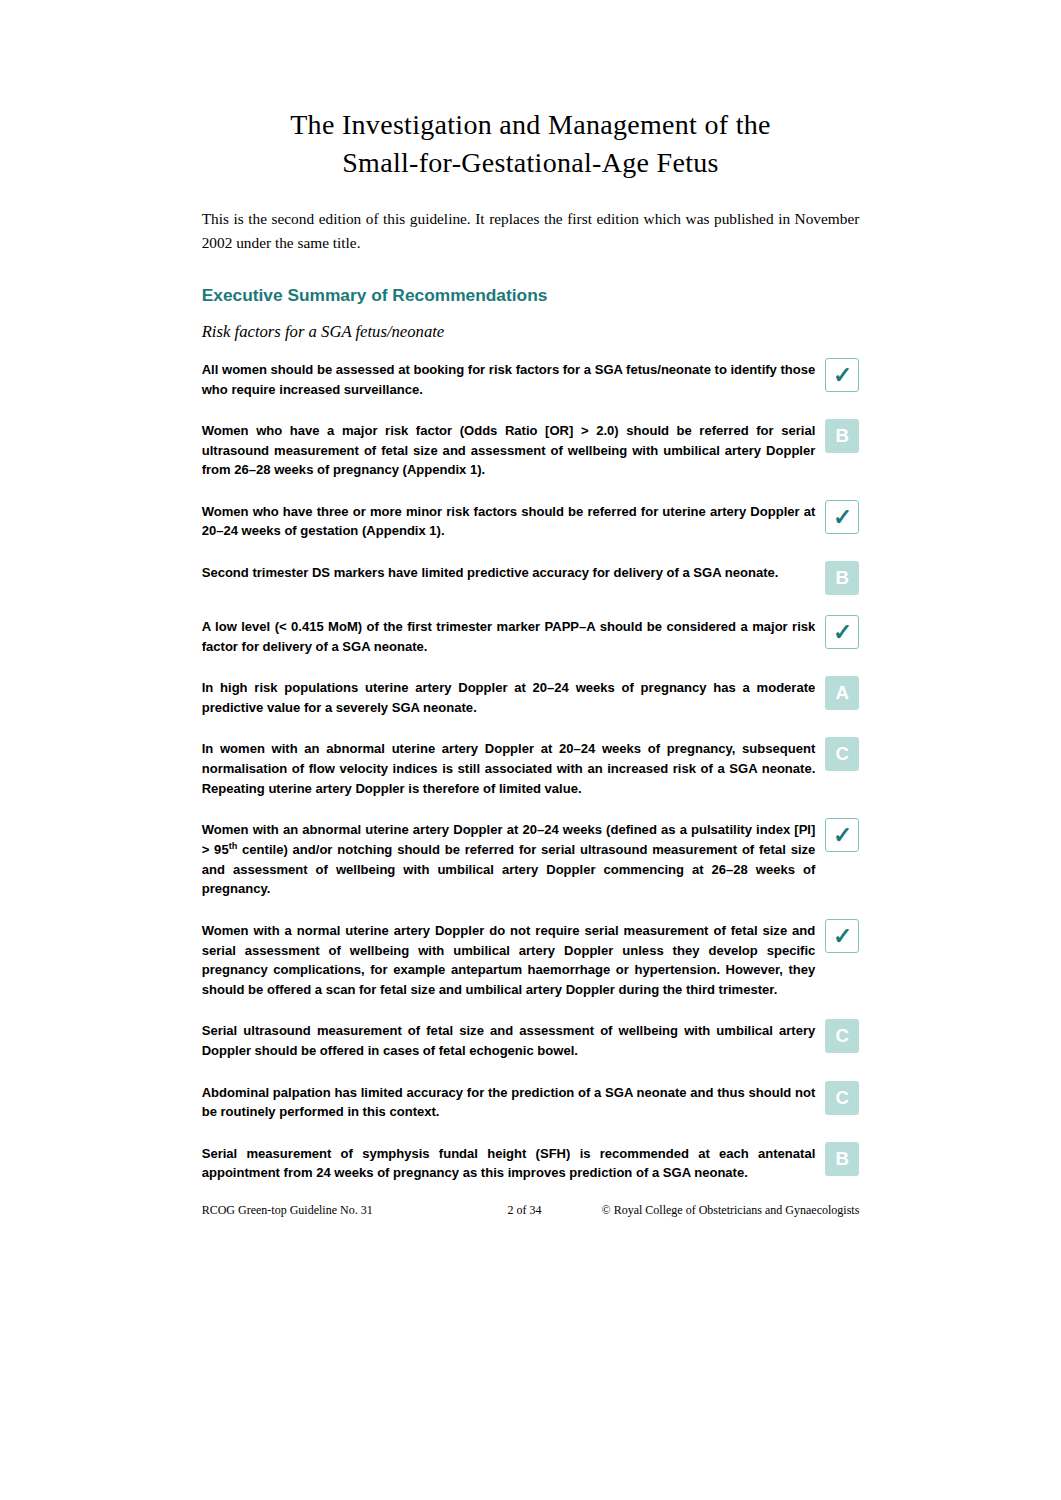The Investigation and Management of the
Small-for-Gestational-Age Fetus
This is the second edition of this guideline. It replaces the first edition which was published in November 2002 under the same title.
Executive Summary of Recommendations
Risk factors for a SGA fetus/neonate
All women should be assessed at booking for risk factors for a SGA fetus/neonate to identify those who require increased surveillance.
✓
Women who have a major risk factor (Odds Ratio [OR] > 2.0) should be referred for serial ultrasound measurement of fetal size and assessment of wellbeing with umbilical artery Doppler from 26–28 weeks of pregnancy (Appendix 1).
B
Women who have three or more minor risk factors should be referred for uterine artery Doppler at 20–24 weeks of gestation (Appendix 1).
✓
Second trimester DS markers have limited predictive accuracy for delivery of a SGA neonate.
B
A low level (< 0.415 MoM) of the first trimester marker PAPP–A should be considered a major risk factor for delivery of a SGA neonate.
✓
In high risk populations uterine artery Doppler at 20–24 weeks of pregnancy has a moderate predictive value for a severely SGA neonate.
A
In women with an abnormal uterine artery Doppler at 20–24 weeks of pregnancy, subsequent normalisation of flow velocity indices is still associated with an increased risk of a SGA neonate. Repeating uterine artery Doppler is therefore of limited value.
C
Women with an abnormal uterine artery Doppler at 20–24 weeks (defined as a pulsatility index [PI] > 95th centile) and/or notching should be referred for serial ultrasound measurement of fetal size and assessment of wellbeing with umbilical artery Doppler commencing at 26–28 weeks of pregnancy.
✓
Women with a normal uterine artery Doppler do not require serial measurement of fetal size and serial assessment of wellbeing with umbilical artery Doppler unless they develop specific pregnancy complications, for example antepartum haemorrhage or hypertension. However, they should be offered a scan for fetal size and umbilical artery Doppler during the third trimester.
✓
Serial ultrasound measurement of fetal size and assessment of wellbeing with umbilical artery Doppler should be offered in cases of fetal echogenic bowel.
C
Abdominal palpation has limited accuracy for the prediction of a SGA neonate and thus should not be routinely performed in this context.
C
Serial measurement of symphysis fundal height (SFH) is recommended at each antenatal appointment from 24 weeks of pregnancy as this improves prediction of a SGA neonate.
B
RCOG Green-top Guideline No. 31
2 of 34
© Royal College of Obstetricians and Gynaecologists